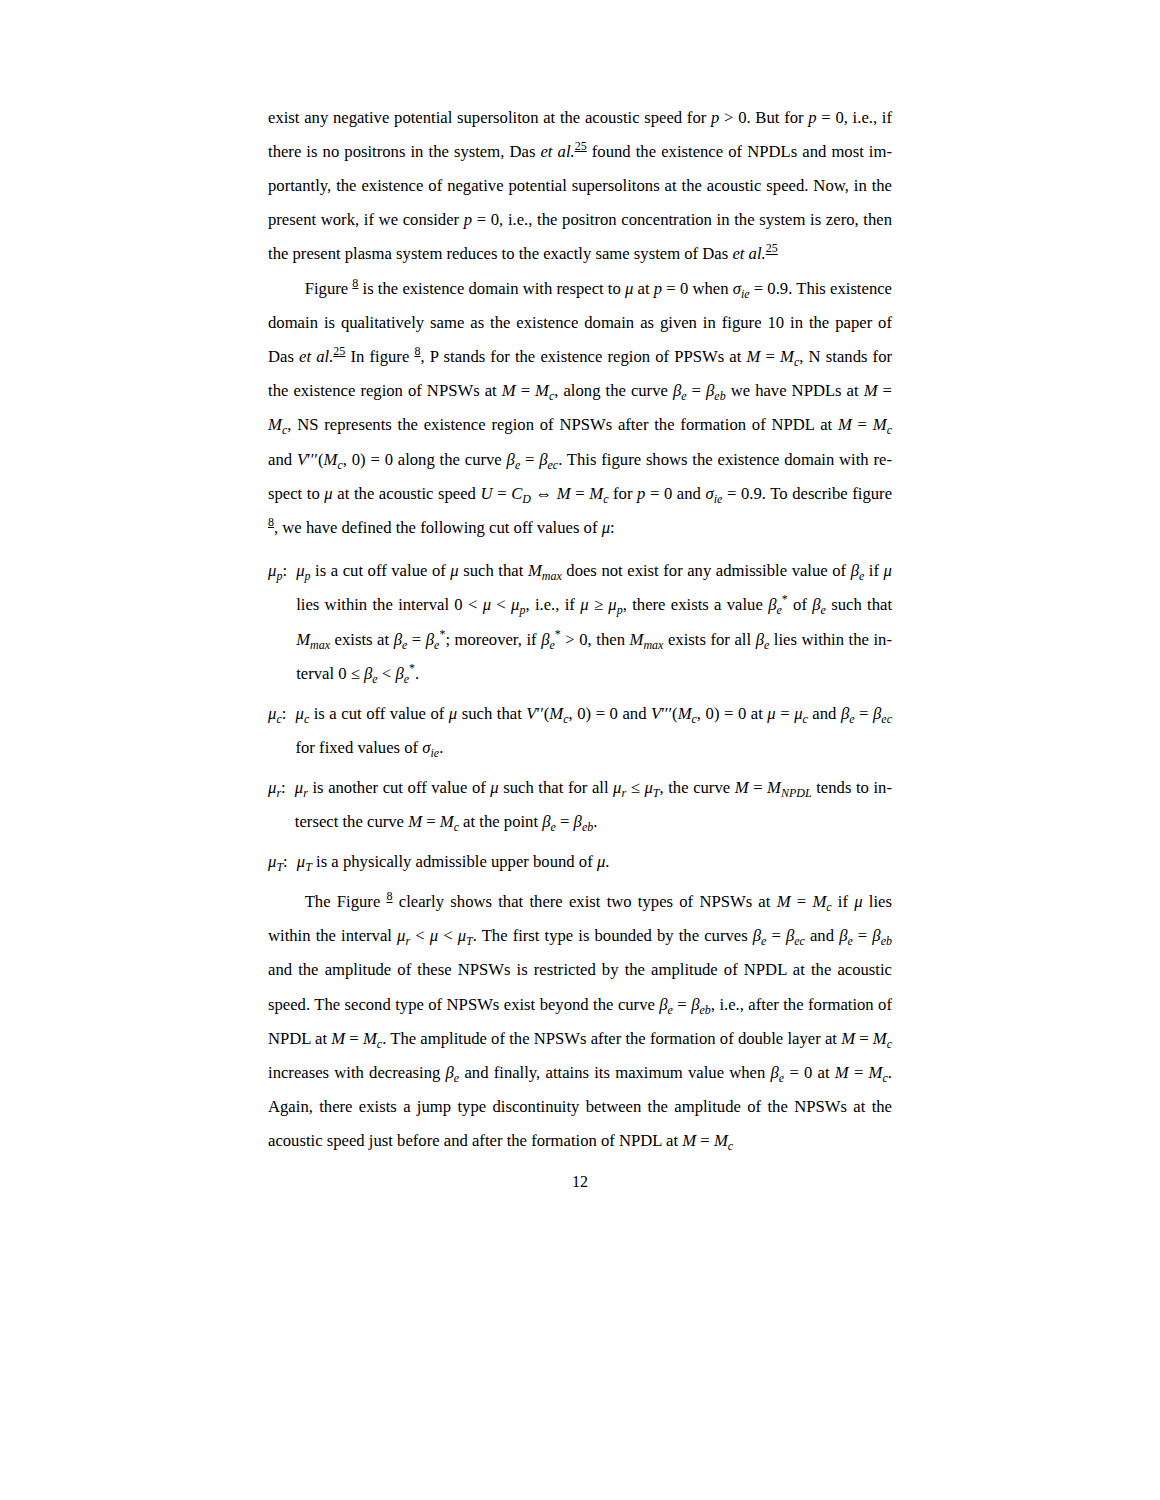exist any negative potential supersoliton at the acoustic speed for p > 0. But for p = 0, i.e., if there is no positrons in the system, Das et al. 25 found the existence of NPDLs and most importantly, the existence of negative potential supersolitons at the acoustic speed. Now, in the present work, if we consider p = 0, i.e., the positron concentration in the system is zero, then the present plasma system reduces to the exactly same system of Das et al. 25
Figure 8 is the existence domain with respect to μ at p = 0 when σie = 0.9. This existence domain is qualitatively same as the existence domain as given in figure 10 in the paper of Das et al. 25 In figure 8, P stands for the existence region of PPSWs at M = Mc, N stands for the existence region of NPSWs at M = Mc, along the curve βe = βeb we have NPDLs at M = Mc, NS represents the existence region of NPSWs after the formation of NPDL at M = Mc and V′′′(Mc, 0) = 0 along the curve βe = βec. This figure shows the existence domain with respect to μ at the acoustic speed U = CD ⇔ M = Mc for p = 0 and σie = 0.9. To describe figure 8, we have defined the following cut off values of μ:
μp:
μp is a cut off value of μ such that Mmax does not exist for any admissible value of βe if μ lies within the interval 0 < μ < μp, i.e., if μ ≥ μp, there exists a value βe* of βe such that Mmax exists at βe = βe*; moreover, if βe* > 0, then Mmax exists for all βe lies within the interval 0 ≤ βe < βe*.
μc:
μc is a cut off value of μ such that V′′(Mc, 0) = 0 and V′′′(Mc, 0) = 0 at μ = μc and βe = βec for fixed values of σie.
μr:
μr is another cut off value of μ such that for all μr ≤ μT, the curve M = MNPDL tends to intersect the curve M = Mc at the point βe = βeb.
μT:
μT is a physically admissible upper bound of μ.
The Figure 8 clearly shows that there exist two types of NPSWs at M = Mc if μ lies within the interval μr < μ < μT. The first type is bounded by the curves βe = βec and βe = βeb and the amplitude of these NPSWs is restricted by the amplitude of NPDL at the acoustic speed. The second type of NPSWs exist beyond the curve βe = βeb, i.e., after the formation of NPDL at M = Mc. The amplitude of the NPSWs after the formation of double layer at M = Mc increases with decreasing βe and finally, attains its maximum value when βe = 0 at M = Mc. Again, there exists a jump type discontinuity between the amplitude of the NPSWs at the acoustic speed just before and after the formation of NPDL at M = Mc
12